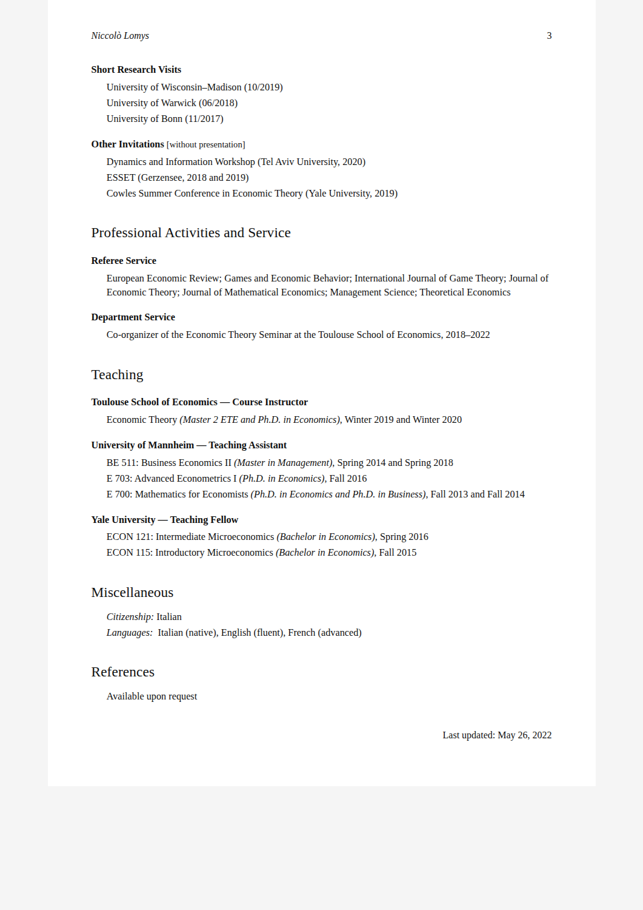Niccolò Lomys 3
Short Research Visits
University of Wisconsin–Madison (10/2019)
University of Warwick (06/2018)
University of Bonn (11/2017)
Other Invitations [without presentation]
Dynamics and Information Workshop (Tel Aviv University, 2020)
ESSET (Gerzensee, 2018 and 2019)
Cowles Summer Conference in Economic Theory (Yale University, 2019)
Professional Activities and Service
Referee Service
European Economic Review; Games and Economic Behavior; International Journal of Game Theory; Journal of Economic Theory; Journal of Mathematical Economics; Management Science; Theoretical Economics
Department Service
Co-organizer of the Economic Theory Seminar at the Toulouse School of Economics, 2018–2022
Teaching
Toulouse School of Economics — Course Instructor
Economic Theory (Master 2 ETE and Ph.D. in Economics), Winter 2019 and Winter 2020
University of Mannheim — Teaching Assistant
BE 511: Business Economics II (Master in Management), Spring 2014 and Spring 2018
E 703: Advanced Econometrics I (Ph.D. in Economics), Fall 2016
E 700: Mathematics for Economists (Ph.D. in Economics and Ph.D. in Business), Fall 2013 and Fall 2014
Yale University — Teaching Fellow
ECON 121: Intermediate Microeconomics (Bachelor in Economics), Spring 2016
ECON 115: Introductory Microeconomics (Bachelor in Economics), Fall 2015
Miscellaneous
Citizenship: Italian
Languages: Italian (native), English (fluent), French (advanced)
References
Available upon request
Last updated: May 26, 2022